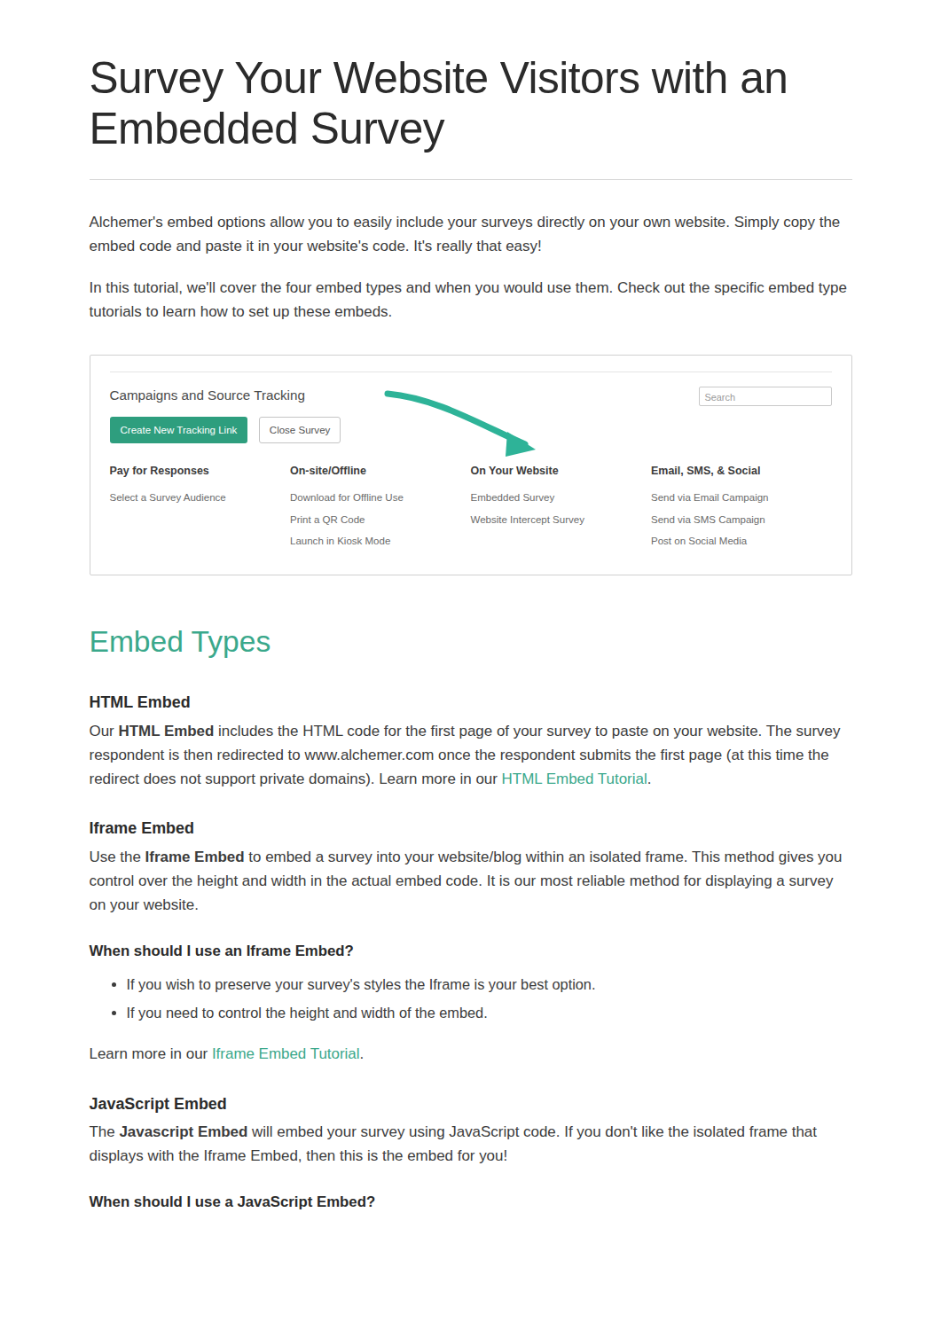Survey Your Website Visitors with an Embedded Survey
Alchemer's embed options allow you to easily include your surveys directly on your own website. Simply copy the embed code and paste it in your website's code. It's really that easy!
In this tutorial, we'll cover the four embed types and when you would use them. Check out the specific embed type tutorials to learn how to set up these embeds.
Campaigns and Source Tracking
Create New Tracking Link Close Survey
Search
Pay for Responses
Select a Survey Audience
On-site/Offline
Download for Offline Use
Print a QR Code
Launch in Kiosk Mode
On Your Website
Embedded Survey
Website Intercept Survey
Email, SMS, & Social
Send via Email Campaign
Send via SMS Campaign
Post on Social Media
Embed Types
HTML Embed
Our HTML Embed includes the HTML code for the first page of your survey to paste on your website. The survey respondent is then redirected to www.alchemer.com once the respondent submits the first page (at this time the redirect does not support private domains). Learn more in our HTML Embed Tutorial.
Iframe Embed
Use the Iframe Embed to embed a survey into your website/blog within an isolated frame. This method gives you control over the height and width in the actual embed code. It is our most reliable method for displaying a survey on your website.
When should I use an Iframe Embed?
If you wish to preserve your survey's styles the Iframe is your best option.
If you need to control the height and width of the embed.
Learn more in our Iframe Embed Tutorial.
JavaScript Embed
The Javascript Embed will embed your survey using JavaScript code. If you don't like the isolated frame that displays with the Iframe Embed, then this is the embed for you!
When should I use a JavaScript Embed?